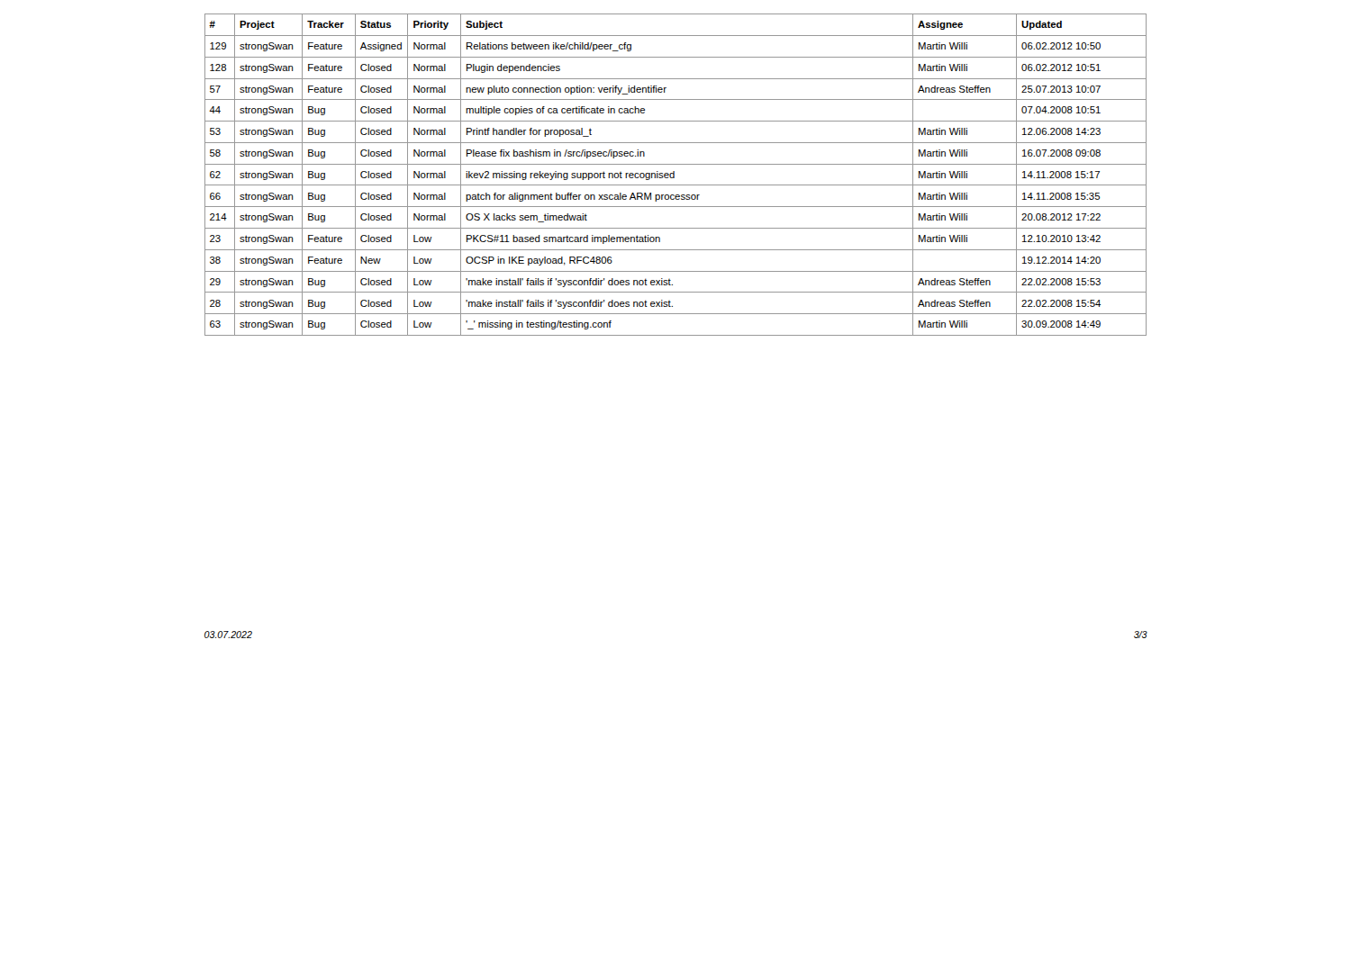| # | Project | Tracker | Status | Priority | Subject | Assignee | Updated |
| --- | --- | --- | --- | --- | --- | --- | --- |
| 129 | strongSwan | Feature | Assigned | Normal | Relations between ike/child/peer_cfg | Martin Willi | 06.02.2012 10:50 |
| 128 | strongSwan | Feature | Closed | Normal | Plugin dependencies | Martin Willi | 06.02.2012 10:51 |
| 57 | strongSwan | Feature | Closed | Normal | new pluto connection option: verify_identifier | Andreas Steffen | 25.07.2013 10:07 |
| 44 | strongSwan | Bug | Closed | Normal | multiple copies of ca certificate in cache | | 07.04.2008 10:51 |
| 53 | strongSwan | Bug | Closed | Normal | Printf handler for proposal_t | Martin Willi | 12.06.2008 14:23 |
| 58 | strongSwan | Bug | Closed | Normal | Please fix bashism in /src/ipsec/ipsec.in | Martin Willi | 16.07.2008 09:08 |
| 62 | strongSwan | Bug | Closed | Normal | ikev2 missing rekeying support not recognised | Martin Willi | 14.11.2008 15:17 |
| 66 | strongSwan | Bug | Closed | Normal | patch for alignment buffer on xscale ARM processor | Martin Willi | 14.11.2008 15:35 |
| 214 | strongSwan | Bug | Closed | Normal | OS X lacks sem_timedwait | Martin Willi | 20.08.2012 17:22 |
| 23 | strongSwan | Feature | Closed | Low | PKCS#11 based smartcard implementation | Martin Willi | 12.10.2010 13:42 |
| 38 | strongSwan | Feature | New | Low | OCSP in IKE payload, RFC4806 | | 19.12.2014 14:20 |
| 29 | strongSwan | Bug | Closed | Low | 'make install' fails if 'sysconfdir' does not exist. | Andreas Steffen | 22.02.2008 15:53 |
| 28 | strongSwan | Bug | Closed | Low | 'make install' fails if 'sysconfdir' does not exist. | Andreas Steffen | 22.02.2008 15:54 |
| 63 | strongSwan | Bug | Closed | Low | '_' missing in testing/testing.conf | Martin Willi | 30.09.2008 14:49 |
03.07.2022 3/3